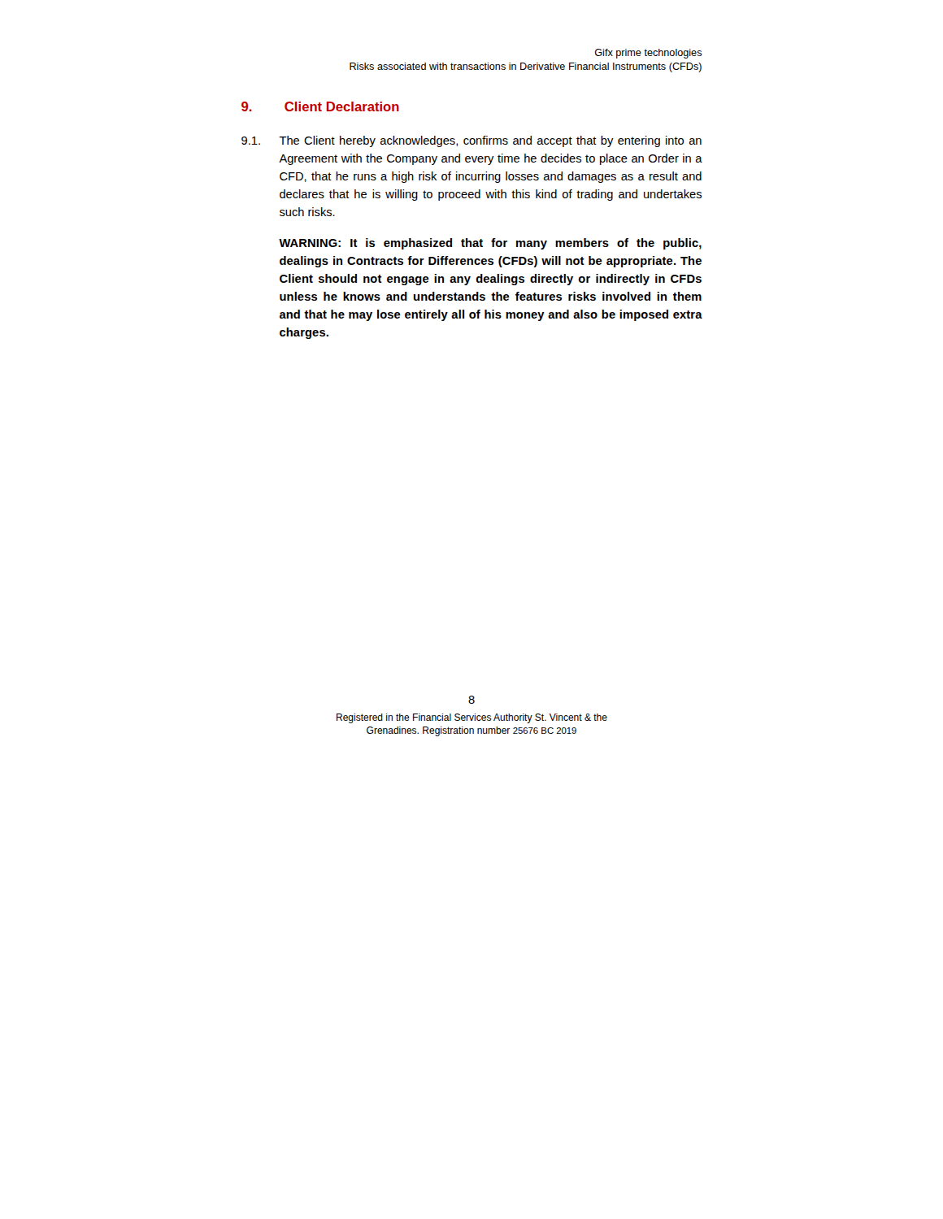Gifx prime technologies Risks associated with transactions in Derivative Financial Instruments (CFDs)
9. Client Declaration
9.1.
The Client hereby acknowledges, confirms and accept that by entering into an Agreement with the Company and every time he decides to place an Order in a CFD, that he runs a high risk of incurring losses and damages as a result and declares that he is willing to proceed with this kind of trading and undertakes such risks.
WARNING: It is emphasized that for many members of the public, dealings in Contracts for Differences (CFDs) will not be appropriate. The Client should not engage in any dealings directly or indirectly in CFDs unless he knows and understands the features risks involved in them and that he may lose entirely all of his money and also be imposed extra charges.
8
Registered in the Financial Services Authority St. Vincent & the Grenadines. Registration number 25676 BC 2019